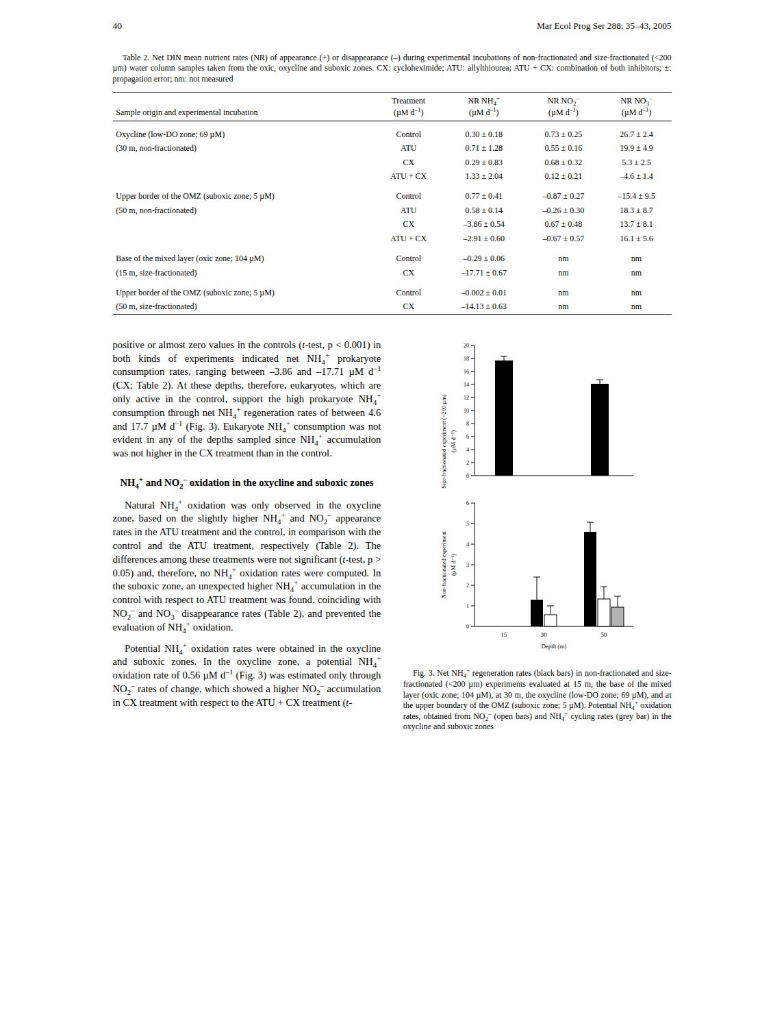40 Mar Ecol Prog Ser 288: 35–43, 2005
Table 2. Net DIN mean nutrient rates (NR) of appearance (+) or disappearance (–) during experimental incubations of non-fractionated and size-fractionated (<200 µm) water column samples taken from the oxic, oxycline and suboxic zones. CX: cycloheximide; ATU: allylthiourea; ATU + CX: combination of both inhibitors; ±: propagation error; nm: not measured
| Sample origin and experimental incubation | Treatment (µM d –1 ) | NR NH 4 + (µM d –1 ) | NR NO 2 – (µM d –1 ) | NR NO 3 – (µM d –1 ) |
| --- | --- | --- | --- | --- |
| Oxycline (low-DO zone; 69 µM) | Control | 0.30 ± 0.18 | 0.73 ± 0.25 | 26.7 ± 2.4 |
| (30 m, non-fractionated) | ATU | 0.71 ± 1.28 | 0.55 ± 0.16 | 19.9 ± 4.9 |
| | CX | 0.29 ± 0.83 | 0.68 ± 0.32 | 5.3 ± 2.5 |
| | ATU + CX | 1.33 ± 2.04 | 0.12 ± 0.21 | –4.6 ± 1.4 |
| Upper border of the OMZ (suboxic zone; 5 µM) | Control | 0.77 ± 0.41 | –0.87 ± 0.27 | –15.4 ± 9.5 |
| (50 m, non-fractionated) | ATU | 0.58 ± 0.14 | –0.26 ± 0.30 | 18.3 ± 8.7 |
| | CX | –3.86 ± 0.54 | 0.67 ± 0.48 | 13.7 ± 8.1 |
| | ATU + CX | –2.91 ± 0.60 | –0.67 ± 0.57 | 16.1 ± 5.6 |
| Base of the mixed layer (oxic zone; 104 µM) | Control | –0.29 ± 0.06 | nm | nm |
| (15 m, size-fractionated) | CX | –17.71 ± 0.67 | nm | nm |
| Upper border of the OMZ (suboxic zone; 5 µM) | Control | –0.002 ± 0.01 | nm | nm |
| (50 m, size-fractionated) | CX | –14.13 ± 0.63 | nm | nm |
positive or almost zero values in the controls (t-test, p < 0.001) in both kinds of experiments indicated net NH4+ prokaryote consumption rates, ranging between –3.86 and –17.71 µM d–1 (CX; Table 2). At these depths, therefore, eukaryotes, which are only active in the control, support the high prokaryote NH4+ consumption through net NH4+ regeneration rates of between 4.6 and 17.7 µM d–1 (Fig. 3). Eukaryote NH4+ consumption was not evident in any of the depths sampled since NH4+ accumulation was not higher in the CX treatment than in the control.
NH4+ and NO2– oxidation in the oxycline and suboxic zones
Natural NH4+ oxidation was only observed in the oxycline zone, based on the slightly higher NH4+ and NO2– appearance rates in the ATU treatment and the control, in comparison with the control and the ATU treatment, respectively (Table 2). The differences among these treatments were not significant (t-test, p > 0.05) and, therefore, no NH4+ oxidation rates were computed. In the suboxic zone, an unexpected higher NH4+ accumulation in the control with respect to ATU treatment was found, coinciding with NO2– and NO3– disappearance rates (Table 2), and prevented the evaluation of NH4+ oxidation.
Potential NH4+ oxidation rates were obtained in the oxycline and suboxic zones. In the oxycline zone, a potential NH4+ oxidation rate of 0.56 µM d–1 (Fig. 3) was estimated only through NO2– rates of change, which showed a higher NO2– accumulation in CX treatment with respect to the ATU + CX treatment (t-
0 2 4 6 8 10 12 14 16 18 20 Size-fractionated experiment (<200 µm) (µM d⁻¹) 0 1 2 3 4 5 6 15 30 50 Depth (m) Non-fractionated experiment (µM d⁻¹)
Fig. 3. Net NH4+ regeneration rates (black bars) in non-fractionated and size-fractionated (<200 µm) experiments evaluated at 15 m, the base of the mixed layer (oxic zone; 104 µM), at 30 m, the oxycline (low-DO zone; 69 µM), and at the upper boundary of the OMZ (suboxic zone; 5 µM). Potential NH4+ oxidation rates, obtained from NO2– (open bars) and NH4+ cycling rates (grey bar) in the oxycline and suboxic zones